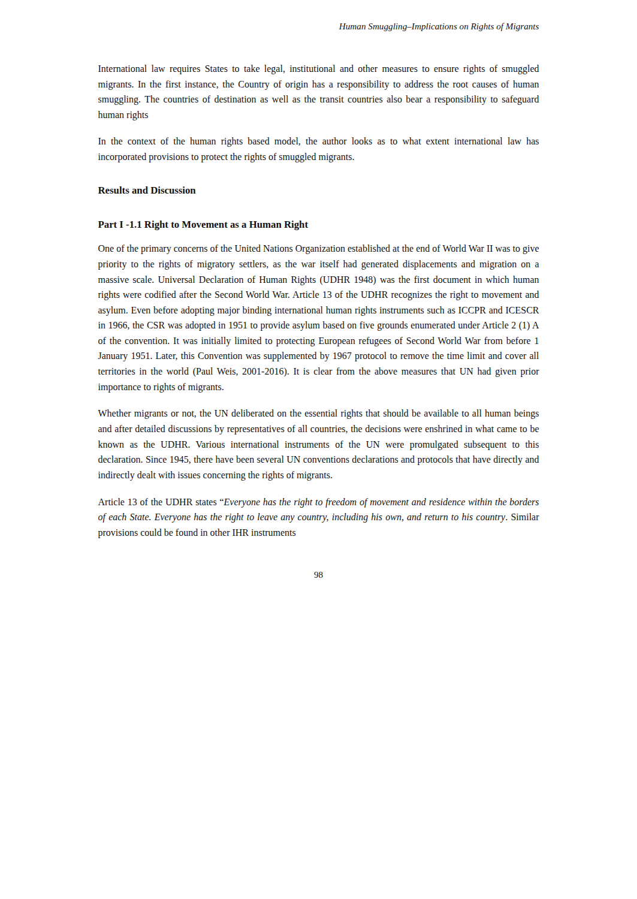Human Smuggling–Implications on Rights of Migrants
International law requires States to take legal, institutional and other measures to ensure rights of smuggled migrants. In the first instance, the Country of origin has a responsibility to address the root causes of human smuggling. The countries of destination as well as the transit countries also bear a responsibility to safeguard human rights
In the context of the human rights based model, the author looks as to what extent international law has incorporated provisions to protect the rights of smuggled migrants.
Results and Discussion
Part I -1.1 Right to Movement as a Human Right
One of the primary concerns of the United Nations Organization established at the end of World War II was to give priority to the rights of migratory settlers, as the war itself had generated displacements and migration on a massive scale. Universal Declaration of Human Rights (UDHR 1948) was the first document in which human rights were codified after the Second World War. Article 13 of the UDHR recognizes the right to movement and asylum. Even before adopting major binding international human rights instruments such as ICCPR and ICESCR in 1966, the CSR was adopted in 1951 to provide asylum based on five grounds enumerated under Article 2 (1) A of the convention. It was initially limited to protecting European refugees of Second World War from before 1 January 1951. Later, this Convention was supplemented by 1967 protocol to remove the time limit and cover all territories in the world (Paul Weis, 2001-2016). It is clear from the above measures that UN had given prior importance to rights of migrants.
Whether migrants or not, the UN deliberated on the essential rights that should be available to all human beings and after detailed discussions by representatives of all countries, the decisions were enshrined in what came to be known as the UDHR. Various international instruments of the UN were promulgated subsequent to this declaration. Since 1945, there have been several UN conventions declarations and protocols that have directly and indirectly dealt with issues concerning the rights of migrants.
Article 13 of the UDHR states “Everyone has the right to freedom of movement and residence within the borders of each State. Everyone has the right to leave any country, including his own, and return to his country. Similar provisions could be found in other IHR instruments
98